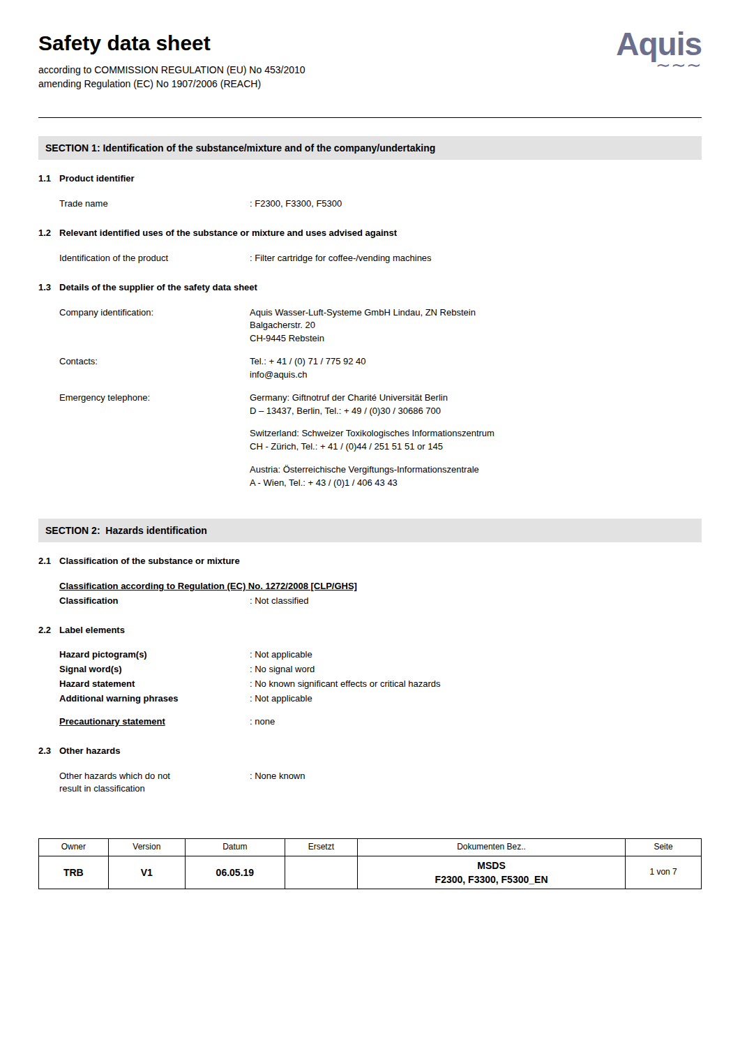Safety data sheet
according to COMMISSION REGULATION (EU) No 453/2010
amending Regulation (EC) No 1907/2006 (REACH)
Aquis ∼∼∼
SECTION 1: Identification of the substance/mixture and of the company/undertaking
1.1 Product identifier
| Trade name | : F2300, F3300, F5300 |
1.2 Relevant identified uses of the substance or mixture and uses advised against
| Identification of the product | : Filter cartridge for coffee-/vending machines |
1.3 Details of the supplier of the safety data sheet
| Company identification: | Aquis Wasser-Luft-Systeme GmbH Lindau, ZN Rebstein Balgacherstr. 20 CH-9445 Rebstein |
| Contacts: | Tel.: + 41 / (0) 71 / 775 92 40 info@aquis.ch |
| Emergency telephone: | Germany: Giftnotruf der Charité Universität Berlin D – 13437, Berlin, Tel.: + 49 / (0)30 / 30686 700 |
| | Switzerland: Schweizer Toxikologisches Informationszentrum CH - Zürich, Tel.: + 41 / (0)44 / 251 51 51 or 145 |
| | Austria: Österreichische Vergiftungs-Informationszentrale A - Wien, Tel.: + 43 / (0)1 / 406 43 43 |
SECTION 2: Hazards identification
2.1 Classification of the substance or mixture
| Classification according to Regulation (EC) No. 1272/2008 [CLP/GHS] |
| Classification | : Not classified |
2.2 Label elements
| Hazard pictogram(s) | : Not applicable |
| Signal word(s) | : No signal word |
| Hazard statement | : No known significant effects or critical hazards |
| Additional warning phrases | : Not applicable |
| Precautionary statement | : none |
2.3 Other hazards
| Other hazards which do not result in classification | : None known |
| Owner | Version | Datum | Ersetzt | Dokumenten Bez.. | Seite |
| --- | --- | --- | --- | --- | --- |
| TRB | V1 | 06.05.19 | | MSDS F2300, F3300, F5300_EN | 1 von 7 |